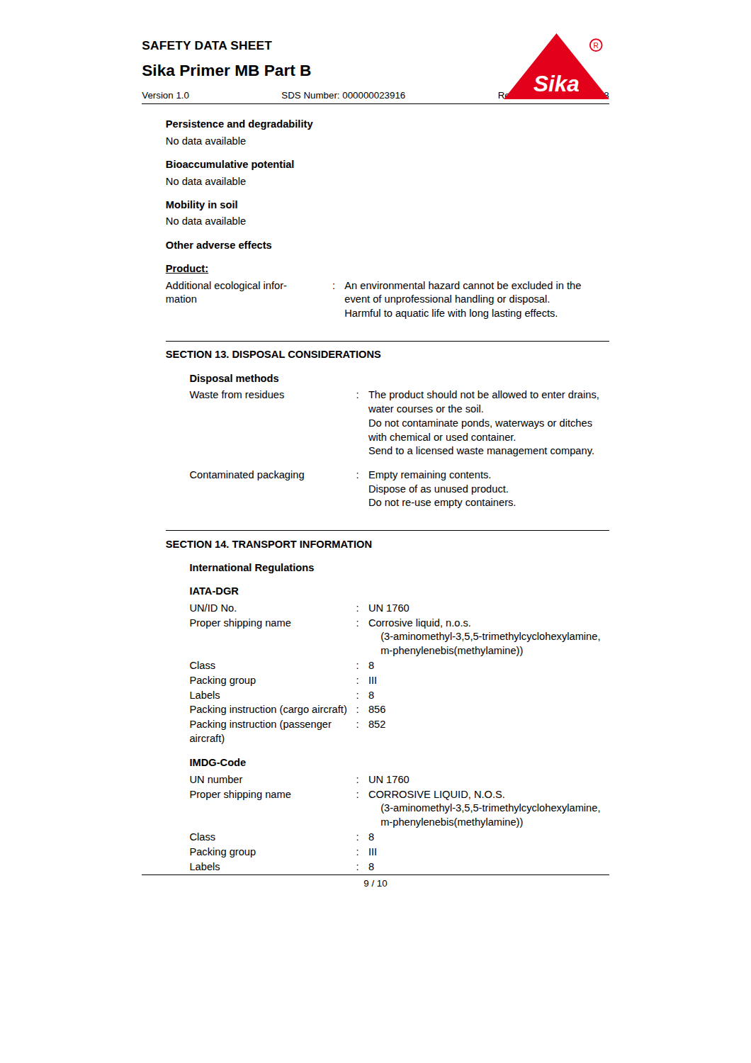Sika R
SAFETY DATA SHEET
Sika Primer MB Part B
Version 1.0 SDS Number: 000000023916 Revision Date: 27.04.2018
Persistence and degradability
No data available
Bioaccumulative potential
No data available
Mobility in soil
No data available
Other adverse effects
Product:
| Additional ecological infor- mation | : | An environmental hazard cannot be excluded in the event of unprofessional handling or disposal. Harmful to aquatic life with long lasting effects. |
SECTION 13. DISPOSAL CONSIDERATIONS
Disposal methods
| Waste from residues | : | The product should not be allowed to enter drains, water courses or the soil. Do not contaminate ponds, waterways or ditches with chemical or used container. Send to a licensed waste management company. |
| Contaminated packaging | : | Empty remaining contents. Dispose of as unused product. Do not re-use empty containers. |
SECTION 14. TRANSPORT INFORMATION
International Regulations
IATA-DGR
| UN/ID No. | : | UN 1760 |
| Proper shipping name | : | Corrosive liquid, n.o.s. (3-aminomethyl-3,5,5-trimethylcyclohexylamine, m-phenylenebis(methylamine)) |
| Class | : | 8 |
| Packing group | : | III |
| Labels | : | 8 |
| Packing instruction (cargo aircraft) | : | 856 |
| Packing instruction (passenger aircraft) | : | 852 |
IMDG-Code
| UN number | : | UN 1760 |
| Proper shipping name | : | CORROSIVE LIQUID, N.O.S. (3-aminomethyl-3,5,5-trimethylcyclohexylamine, m-phenylenebis(methylamine)) |
| Class | : | 8 |
| Packing group | : | III |
| Labels | : | 8 |
9 / 10